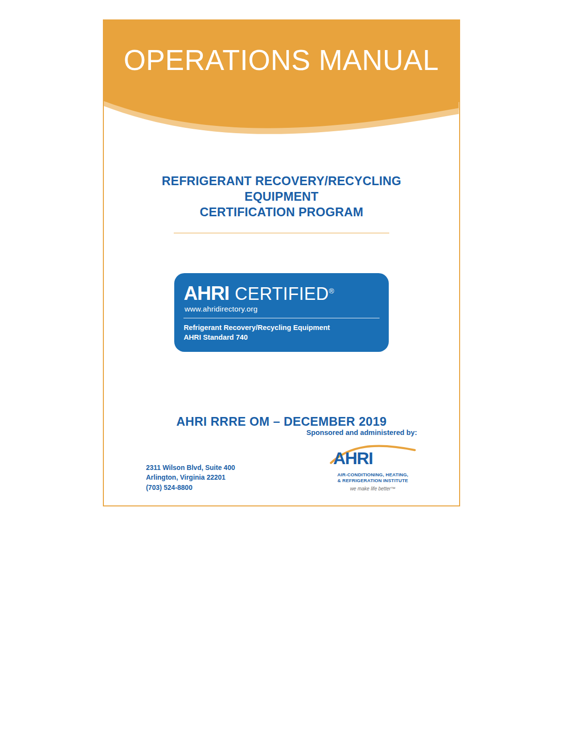OPERATIONS MANUAL
REFRIGERANT RECOVERY/RECYCLING
EQUIPMENT
CERTIFICATION PROGRAM
AHRI CERTIFIED®
www.ahridirectory.org
Refrigerant Recovery/Recycling Equipment
AHRI Standard 740
AHRI RRRE OM – DECEMBER 2019
2311 Wilson Blvd, Suite 400
Arlington, Virginia 22201
(703) 524-8800
Sponsored and administered by:
AHRI
AIR-CONDITIONING, HEATING,
& REFRIGERATION INSTITUTE
we make life better™